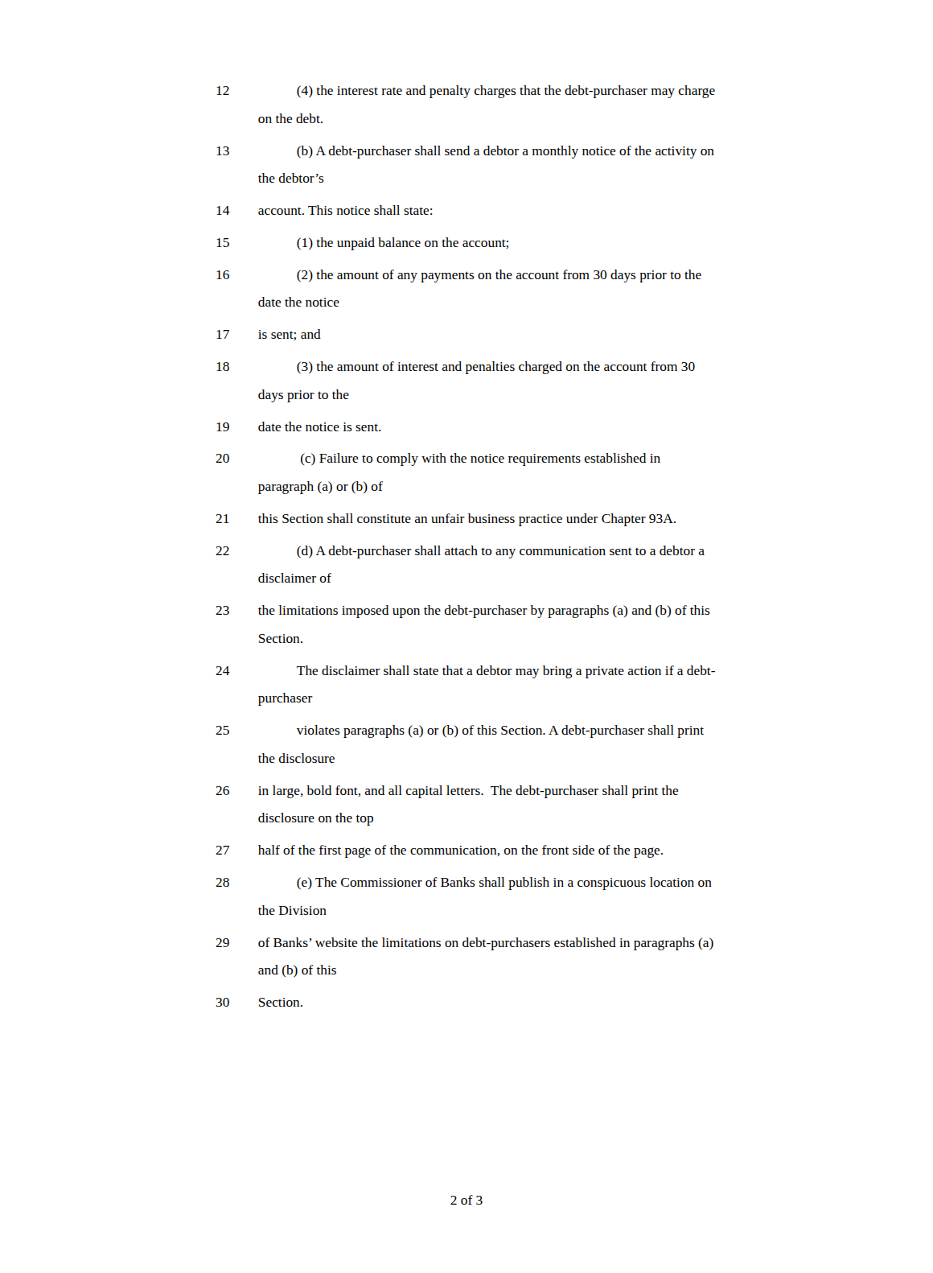12
(4) the interest rate and penalty charges that the debt-purchaser may charge on the debt.
13
(b) A debt-purchaser shall send a debtor a monthly notice of the activity on the debtor’s
14
account. This notice shall state:
15
(1) the unpaid balance on the account;
16
(2) the amount of any payments on the account from 30 days prior to the date the notice
17
is sent; and
18
(3) the amount of interest and penalties charged on the account from 30 days prior to the
19
date the notice is sent.
20
(c) Failure to comply with the notice requirements established in paragraph (a) or (b) of
21
this Section shall constitute an unfair business practice under Chapter 93A.
22
(d) A debt-purchaser shall attach to any communication sent to a debtor a disclaimer of
23
the limitations imposed upon the debt-purchaser by paragraphs (a) and (b) of this Section.
24
The disclaimer shall state that a debtor may bring a private action if a debt-purchaser
25
violates paragraphs (a) or (b) of this Section. A debt-purchaser shall print the disclosure
26
in large, bold font, and all capital letters. The debt-purchaser shall print the disclosure on the top
27
half of the first page of the communication, on the front side of the page.
28
(e) The Commissioner of Banks shall publish in a conspicuous location on the Division
29
of Banks’ website the limitations on debt-purchasers established in paragraphs (a) and (b) of this
30
Section.
2 of 3